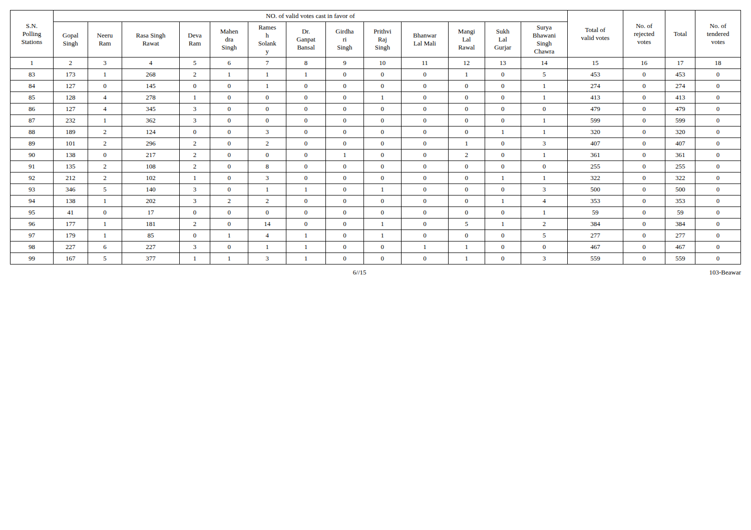| S.N. Polling Stations | NO. of valid votes cast in favor of | Total of valid votes | No. of rejected votes | Total | No. of tendered votes |
| --- | --- | --- | --- | --- | --- |
| Gopal Singh | Neeru Ram | Rasa Singh Rawat | Deva Ram | Mahen dra Singh | Rames h Solank y | Dr. Ganpat Bansal | Girdha ri Singh | Prithvi Raj Singh | Bhanwar Lal Mali | Mangi Lal Rawal | Sukh Lal Gurjar | Surya Bhawani Singh Chawra |
| 1 | 2 | 3 | 4 | 5 | 6 | 7 | 8 | 9 | 10 | 11 | 12 | 13 | 14 | 15 | 16 | 17 | 18 |
| 83 | 173 | 1 | 268 | 2 | 1 | 1 | 1 | 0 | 0 | 0 | 1 | 0 | 5 | 453 | 0 | 453 | 0 |
| 84 | 127 | 0 | 145 | 0 | 0 | 1 | 0 | 0 | 0 | 0 | 0 | 0 | 1 | 274 | 0 | 274 | 0 |
| 85 | 128 | 4 | 278 | 1 | 0 | 0 | 0 | 0 | 1 | 0 | 0 | 0 | 1 | 413 | 0 | 413 | 0 |
| 86 | 127 | 4 | 345 | 3 | 0 | 0 | 0 | 0 | 0 | 0 | 0 | 0 | 0 | 479 | 0 | 479 | 0 |
| 87 | 232 | 1 | 362 | 3 | 0 | 0 | 0 | 0 | 0 | 0 | 0 | 0 | 1 | 599 | 0 | 599 | 0 |
| 88 | 189 | 2 | 124 | 0 | 0 | 3 | 0 | 0 | 0 | 0 | 0 | 1 | 1 | 320 | 0 | 320 | 0 |
| 89 | 101 | 2 | 296 | 2 | 0 | 2 | 0 | 0 | 0 | 0 | 1 | 0 | 3 | 407 | 0 | 407 | 0 |
| 90 | 138 | 0 | 217 | 2 | 0 | 0 | 0 | 1 | 0 | 0 | 2 | 0 | 1 | 361 | 0 | 361 | 0 |
| 91 | 135 | 2 | 108 | 2 | 0 | 8 | 0 | 0 | 0 | 0 | 0 | 0 | 0 | 255 | 0 | 255 | 0 |
| 92 | 212 | 2 | 102 | 1 | 0 | 3 | 0 | 0 | 0 | 0 | 0 | 1 | 1 | 322 | 0 | 322 | 0 |
| 93 | 346 | 5 | 140 | 3 | 0 | 1 | 1 | 0 | 1 | 0 | 0 | 0 | 3 | 500 | 0 | 500 | 0 |
| 94 | 138 | 1 | 202 | 3 | 2 | 2 | 0 | 0 | 0 | 0 | 0 | 1 | 4 | 353 | 0 | 353 | 0 |
| 95 | 41 | 0 | 17 | 0 | 0 | 0 | 0 | 0 | 0 | 0 | 0 | 0 | 1 | 59 | 0 | 59 | 0 |
| 96 | 177 | 1 | 181 | 2 | 0 | 14 | 0 | 0 | 1 | 0 | 5 | 1 | 2 | 384 | 0 | 384 | 0 |
| 97 | 179 | 1 | 85 | 0 | 1 | 4 | 1 | 0 | 1 | 0 | 0 | 0 | 5 | 277 | 0 | 277 | 0 |
| 98 | 227 | 6 | 227 | 3 | 0 | 1 | 1 | 0 | 0 | 1 | 1 | 0 | 0 | 467 | 0 | 467 | 0 |
| 99 | 167 | 5 | 377 | 1 | 1 | 3 | 1 | 0 | 0 | 0 | 1 | 0 | 3 | 559 | 0 | 559 | 0 |
6//15 103-Beawar